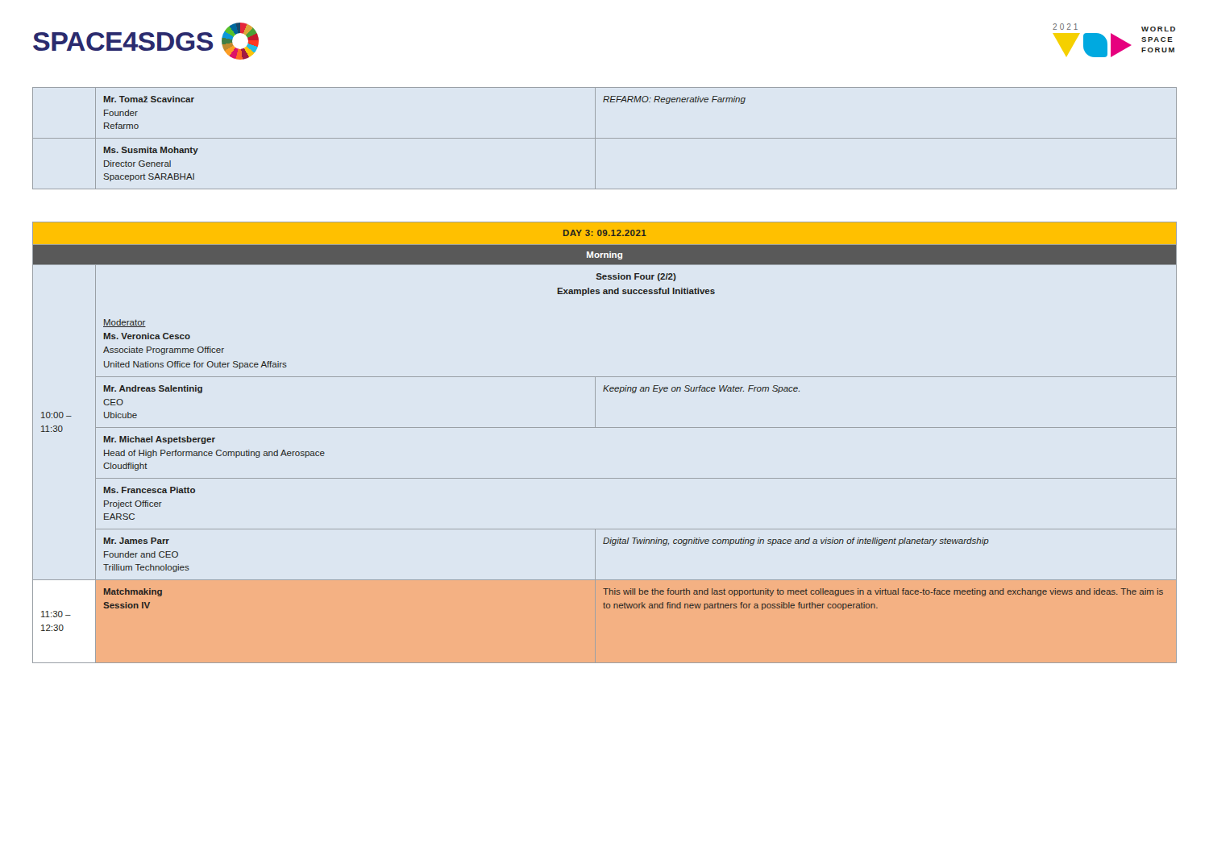SPACE4 SDGS
2021
WORLD
SPACE
FORUM
| | Mr. Tomaž Scavincar Founder Refarmo | REFARMO: Regenerative Farming |
| | Ms. Susmita Mohanty Director General Spaceport SARABHAI | |
| DAY 3: 09.12.2021 |
| Morning |
| 10:00 – 11:30 | Session Four (2/2) Examples and successful Initiatives Moderator Ms. Veronica Cesco Associate Programme Officer United Nations Office for Outer Space Affairs |
| Mr. Andreas Salentinig CEO Ubicube | Keeping an Eye on Surface Water. From Space. |
| Mr. Michael Aspetsberger Head of High Performance Computing and Aerospace Cloudflight |
| Ms. Francesca Piatto Project Officer EARSC |
| Mr. James Parr Founder and CEO Trillium Technologies | Digital Twinning, cognitive computing in space and a vision of intelligent planetary stewardship |
| 11:30 – 12:30 | Matchmaking Session IV | This will be the fourth and last opportunity to meet colleagues in a virtual face-to-face meeting and exchange views and ideas. The aim is to network and find new partners for a possible further cooperation. |